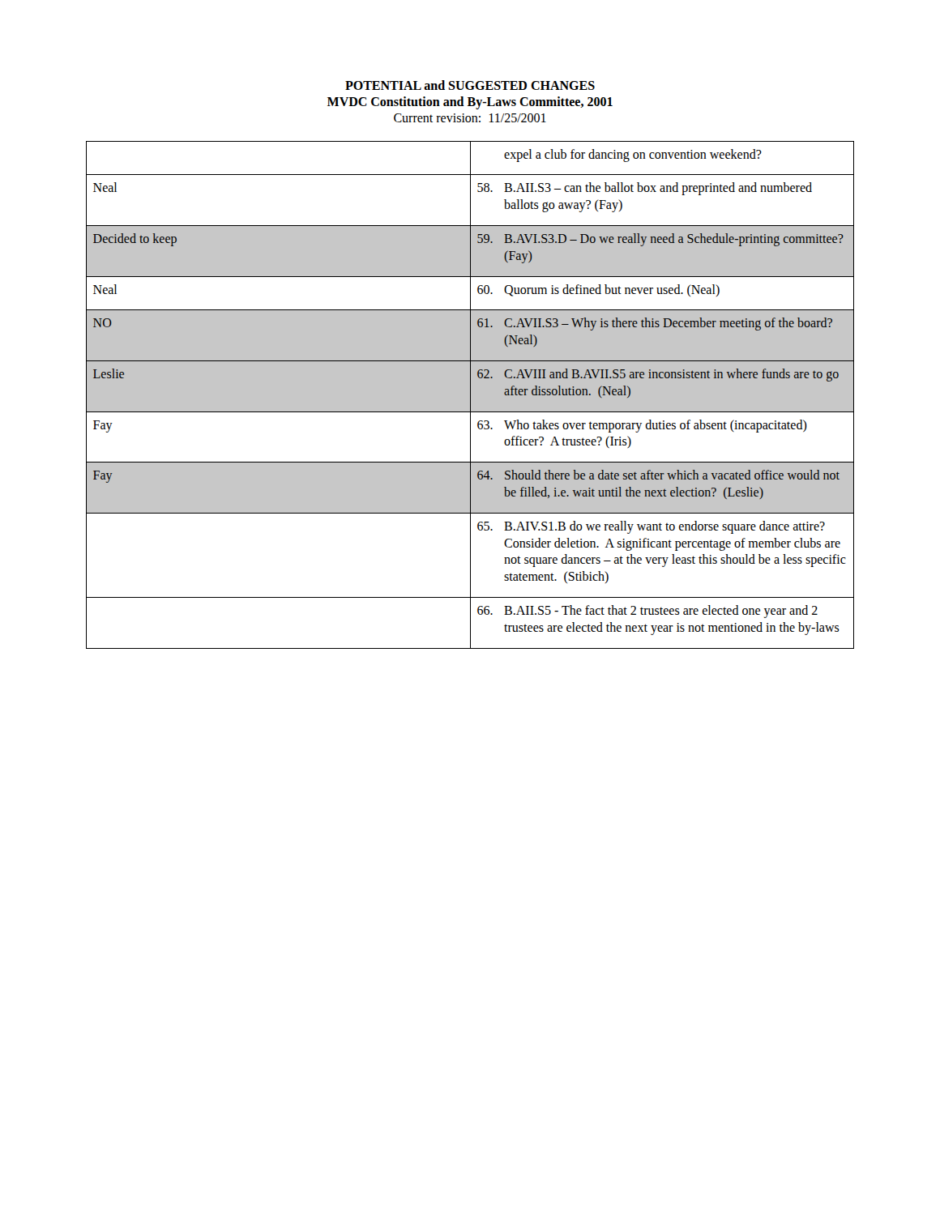POTENTIAL and SUGGESTED CHANGES
MVDC Constitution and By-Laws Committee, 2001
Current revision: 11/25/2001
| | expel a club for dancing on convention weekend? |
| Neal | 58. B.AII.S3 – can the ballot box and preprinted and numbered ballots go away? (Fay) |
| Decided to keep | 59. B.AVI.S3.D – Do we really need a Schedule-printing committee? (Fay) |
| Neal | 60. Quorum is defined but never used. (Neal) |
| NO | 61. C.AVII.S3 – Why is there this December meeting of the board? (Neal) |
| Leslie | 62. C.AVIII and B.AVII.S5 are inconsistent in where funds are to go after dissolution. (Neal) |
| Fay | 63. Who takes over temporary duties of absent (incapacitated) officer? A trustee? (Iris) |
| Fay | 64. Should there be a date set after which a vacated office would not be filled, i.e. wait until the next election? (Leslie) |
| | 65. B.AIV.S1.B do we really want to endorse square dance attire? Consider deletion. A significant percentage of member clubs are not square dancers – at the very least this should be a less specific statement. (Stibich) |
| | 66. B.AII.S5 - The fact that 2 trustees are elected one year and 2 trustees are elected the next year is not mentioned in the by-laws |